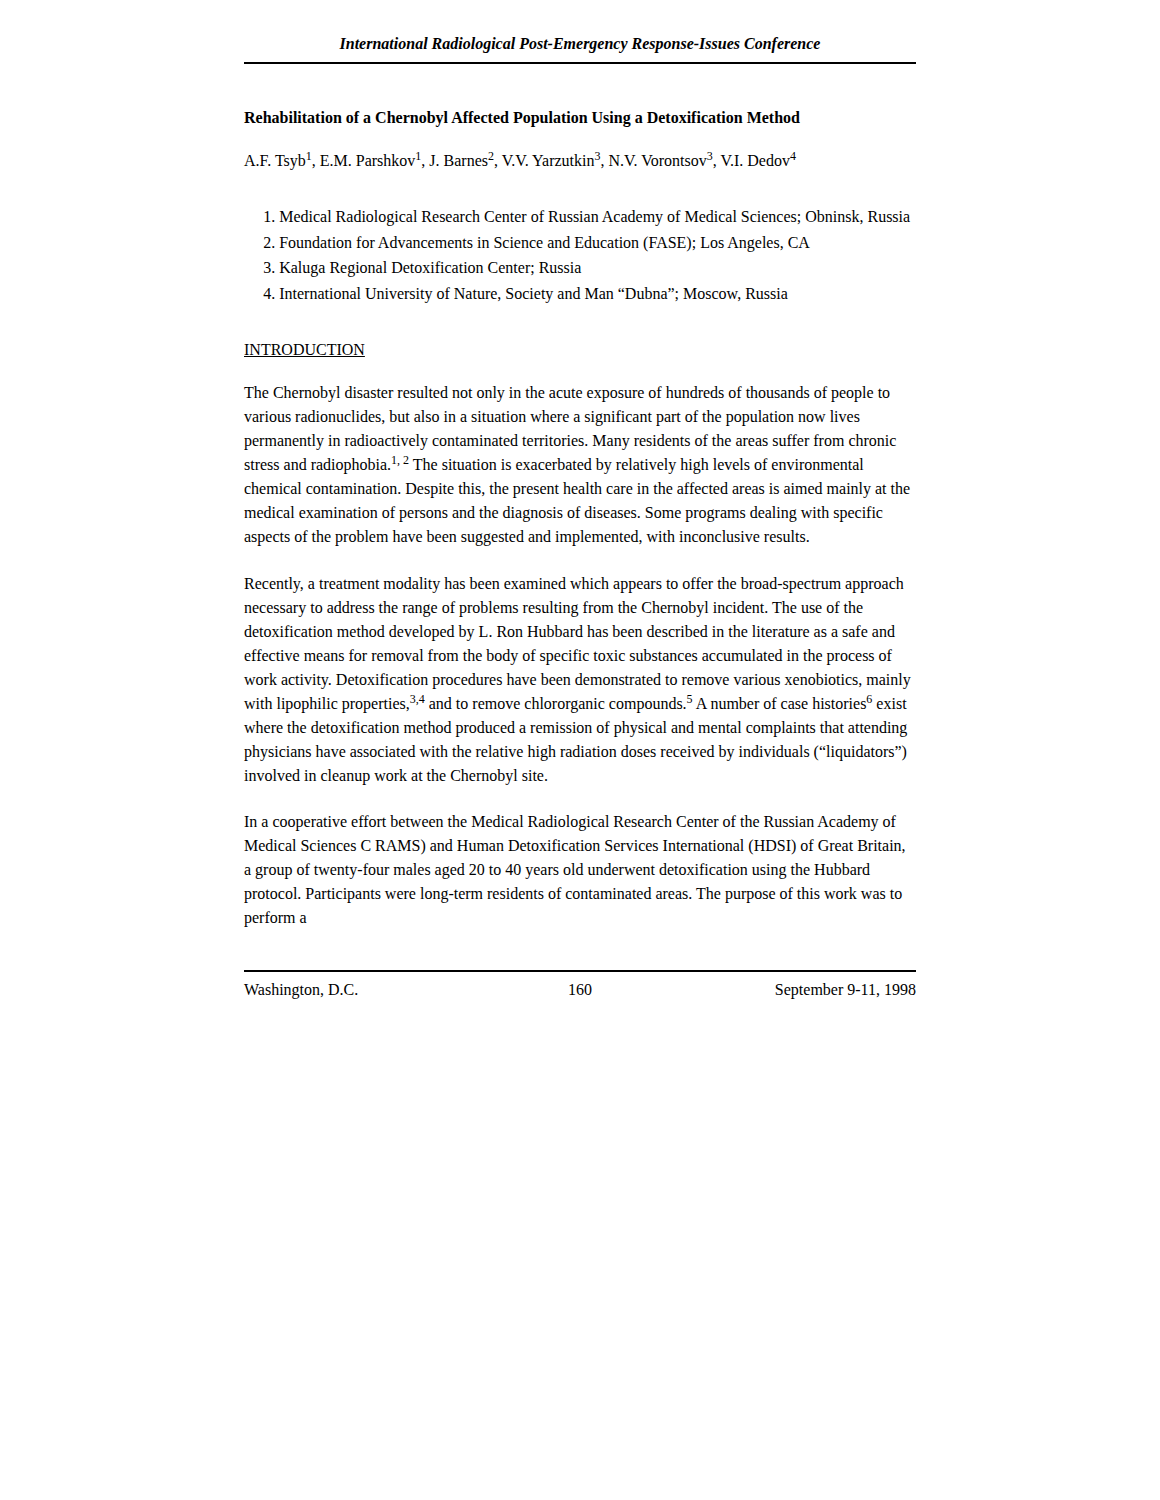International Radiological Post-Emergency Response-Issues Conference
Rehabilitation of a Chernobyl Affected Population Using a Detoxification Method
A.F. Tsyb1, E.M. Parshkov1, J. Barnes2, V.V. Yarzutkin3, N.V. Vorontsov3, V.I. Dedov4
Medical Radiological Research Center of Russian Academy of Medical Sciences; Obninsk, Russia
Foundation for Advancements in Science and Education (FASE); Los Angeles, CA
Kaluga Regional Detoxification Center; Russia
International University of Nature, Society and Man “Dubna”; Moscow, Russia
INTRODUCTION
The Chernobyl disaster resulted not only in the acute exposure of hundreds of thousands of people to various radionuclides, but also in a situation where a significant part of the population now lives permanently in radioactively contaminated territories. Many residents of the areas suffer from chronic stress and radiophobia.1, 2 The situation is exacerbated by relatively high levels of environmental chemical contamination. Despite this, the present health care in the affected areas is aimed mainly at the medical examination of persons and the diagnosis of diseases. Some programs dealing with specific aspects of the problem have been suggested and implemented, with inconclusive results.
Recently, a treatment modality has been examined which appears to offer the broad-spectrum approach necessary to address the range of problems resulting from the Chernobyl incident. The use of the detoxification method developed by L. Ron Hubbard has been described in the literature as a safe and effective means for removal from the body of specific toxic substances accumulated in the process of work activity. Detoxification procedures have been demonstrated to remove various xenobiotics, mainly with lipophilic properties,3,4 and to remove chlororganic compounds.5 A number of case histories6 exist where the detoxification method produced a remission of physical and mental complaints that attending physicians have associated with the relative high radiation doses received by individuals (“liquidators”) involved in cleanup work at the Chernobyl site.
In a cooperative effort between the Medical Radiological Research Center of the Russian Academy of Medical Sciences C RAMS) and Human Detoxification Services International (HDSI) of Great Britain, a group of twenty-four males aged 20 to 40 years old underwent detoxification using the Hubbard protocol. Participants were long-term residents of contaminated areas. The purpose of this work was to perform a
Washington, D.C.
160
September 9-11, 1998